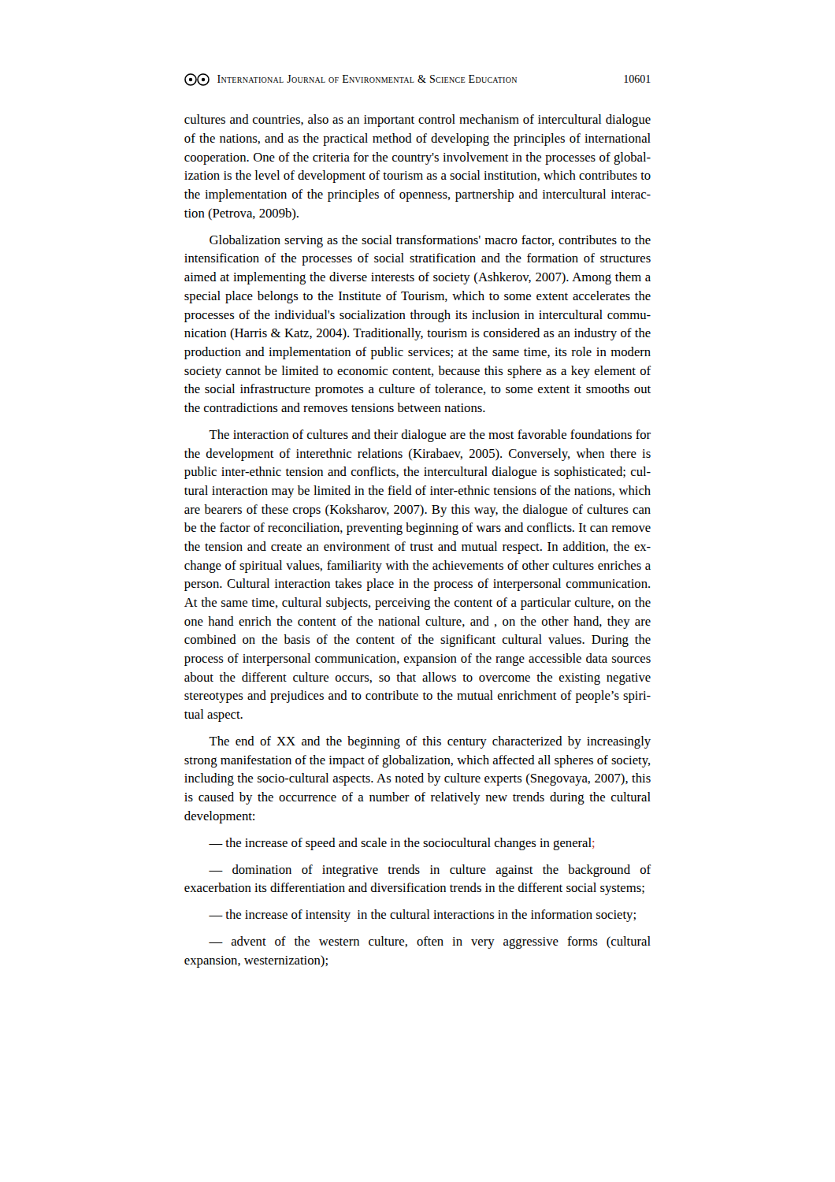International Journal of Environmental & Science Education 10601
cultures and countries, also as an important control mechanism of intercultural dialogue of the nations, and as the practical method of developing the principles of international cooperation. One of the criteria for the country's involvement in the processes of globalization is the level of development of tourism as a social institution, which contributes to the implementation of the principles of openness, partnership and intercultural interaction (Petrova, 2009b).
Globalization serving as the social transformations' macro factor, contributes to the intensification of the processes of social stratification and the formation of structures aimed at implementing the diverse interests of society (Ashkerov, 2007). Among them a special place belongs to the Institute of Tourism, which to some extent accelerates the processes of the individual's socialization through its inclusion in intercultural communication (Harris & Katz, 2004). Traditionally, tourism is considered as an industry of the production and implementation of public services; at the same time, its role in modern society cannot be limited to economic content, because this sphere as a key element of the social infrastructure promotes a culture of tolerance, to some extent it smooths out the contradictions and removes tensions between nations.
The interaction of cultures and their dialogue are the most favorable foundations for the development of interethnic relations (Kirabaev, 2005). Conversely, when there is public inter-ethnic tension and conflicts, the intercultural dialogue is sophisticated; cultural interaction may be limited in the field of inter-ethnic tensions of the nations, which are bearers of these crops (Koksharov, 2007). By this way, the dialogue of cultures can be the factor of reconciliation, preventing beginning of wars and conflicts. It can remove the tension and create an environment of trust and mutual respect. In addition, the exchange of spiritual values, familiarity with the achievements of other cultures enriches a person. Cultural interaction takes place in the process of interpersonal communication. At the same time, cultural subjects, perceiving the content of a particular culture, on the one hand enrich the content of the national culture, and , on the other hand, they are combined on the basis of the content of the significant cultural values. During the process of interpersonal communication, expansion of the range accessible data sources about the different culture occurs, so that allows to overcome the existing negative stereotypes and prejudices and to contribute to the mutual enrichment of people’s spiritual aspect.
The end of XX and the beginning of this century characterized by increasingly strong manifestation of the impact of globalization, which affected all spheres of society, including the socio-cultural aspects. As noted by culture experts (Snegovaya, 2007), this is caused by the occurrence of a number of relatively new trends during the cultural development:
— the increase of speed and scale in the sociocultural changes in general;
— domination of integrative trends in culture against the background of exacerbation its differentiation and diversification trends in the different social systems;
— the increase of intensity in the cultural interactions in the information society;
— advent of the western culture, often in very aggressive forms (cultural expansion, westernization);